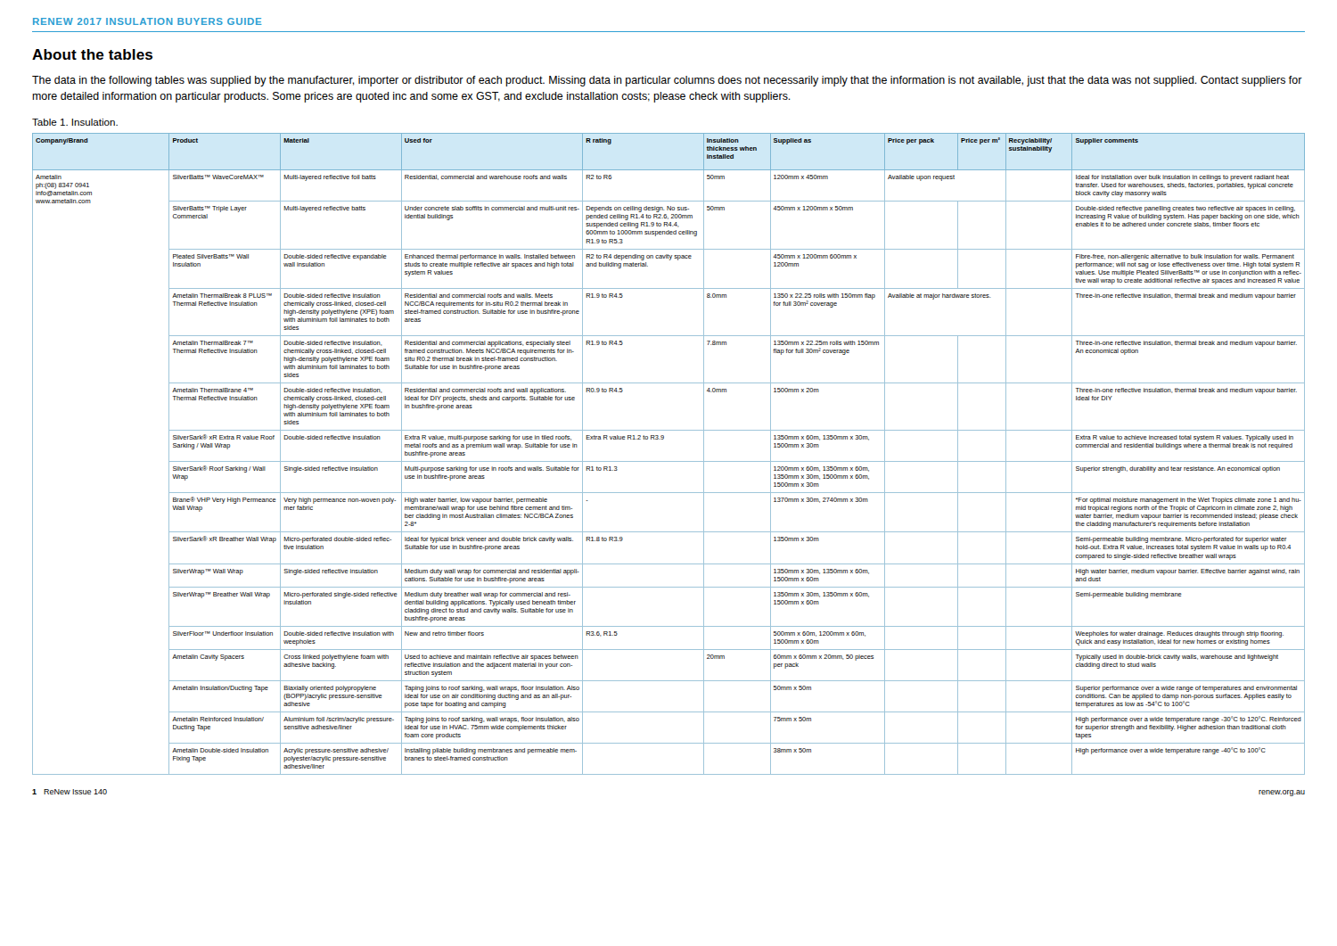ReNew 2017 Insulation Buyers Guide
About the tables
The data in the following tables was supplied by the manufacturer, importer or distributor of each product. Missing data in particular columns does not necessarily imply that the information is not available, just that the data was not supplied. Contact suppliers for more detailed information on particular products. Some prices are quoted inc and some ex GST, and exclude installation costs; please check with suppliers.
Table 1. Insulation.
| Company/Brand | Product | Material | Used for | R rating | Insulation thickness when installed | Supplied as | Price per pack | Price per m² | Recyclability/ sustainability | Supplier comments |
| --- | --- | --- | --- | --- | --- | --- | --- | --- | --- | --- |
| Ametalin ph:(08) 8347 0941 info@ametalin.com www.ametalin.com | SilverBatts™ WaveCoreMAX™ | Multi-layered reflective foil batts | Residential, commercial and warehouse roofs and walls | R2 to R6 | 50mm | 1200mm x 450mm | Available upon request | | Ideal for installation over bulk insulation in ceilings to prevent radiant heat transfer. Used for warehouses, sheds, factories, portables, typical concrete block cavity clay masonry walls |
| SilverBatts™ Triple Layer Commercial | Multi-layered reflective batts | Under concrete slab soffits in commercial and multi-unit residential buildings | Depends on ceiling design. No suspended ceiling R1.4 to R2.6, 200mm suspended ceiling R1.9 to R4.4, 600mm to 1000mm suspended ceiling R1.9 to R5.3 | 50mm | 450mm x 1200mm x 50mm | | | | Double-sided reflective panelling creates two reflective air spaces in ceiling, increasing R value of building system. Has paper backing on one side, which enables it to be adhered under concrete slabs, timber floors etc |
| Pleated SilverBatts™ Wall Insulation | Double-sided reflective expandable wall insulation | Enhanced thermal performance in walls. Installed between studs to create multiple reflective air spaces and high total system R values | R2 to R4 depending on cavity space and building material. | | 450mm x 1200mm 600mm x 1200mm | | | | Fibre-free, non-allergenic alternative to bulk insulation for walls. Permanent performance; will not sag or lose effectiveness over time. High total system R values. Use multiple Pleated SiilverBatts™ or use in conjunction with a reflective wall wrap to create additional reflective air spaces and increased R value |
| Ametalin ThermalBreak 8 PLUS™ Thermal Reflective Insulation | Double-sided reflective insulation chemically cross-linked, closed-cell high-density polyethylene (XPE) foam with aluminium foil laminates to both sides | Residential and commercial roofs and walls. Meets NCC/BCA requirements for in-situ R0.2 thermal break in steel-framed construction. Suitable for use in bushfire-prone areas | R1.9 to R4.5 | 8.0mm | 1350 x 22.25 rolls with 150mm flap for full 30m² coverage | Available at major hardware stores. | | Three-in-one reflective insulation, thermal break and medium vapour barrier |
| Ametalin ThermalBreak 7™ Thermal Reflective Insulation | Double-sided reflective insulation, chemically cross-linked, closed-cell high-density polyethylene XPE foam with aluminium foil laminates to both sides | Residential and commercial applications, especially steel framed construction. Meets NCC/BCA requirements for in-situ R0.2 thermal break in steel-framed construction. Suitable for use in bushfire-prone areas | R1.9 to R4.5 | 7.8mm | 1350mm x 22.25m rolls with 150mm flap for full 30m² coverage | | | | Three-in-one reflective insulation, thermal break and medium vapour barrier. An economical option |
| Ametalin ThermalBrane 4™ Thermal Reflective Insulation | Double-sided reflective insulation, chemically cross-linked, closed-cell high-density polyethylene XPE foam with aluminium foil laminates to both sides | Residential and commercial roofs and wall applications. Ideal for DIY projects, sheds and carports. Suitable for use in bushfire-prone areas | R0.9 to R4.5 | 4.0mm | 1500mm x 20m | | | | Three-in-one reflective insulation, thermal break and medium vapour barrier. Ideal for DIY |
| SilverSark® xR Extra R value Roof Sarking / Wall Wrap | Double-sided reflective insulation | Extra R value, multi-purpose sarking for use in tiled roofs, metal roofs and as a premium wall wrap. Suitable for use in bushfire-prone areas | Extra R value R1.2 to R3.9 | | 1350mm x 60m, 1350mm x 30m, 1500mm x 30m | | | | Extra R value to achieve increased total system R values. Typically used in commercial and residential buildings where a thermal break is not required |
| SilverSark® Roof Sarking / Wall Wrap | Single-sided reflective insulation | Multi-purpose sarking for use in roofs and walls. Suitable for use in bushfire-prone areas | R1 to R1.3 | | 1200mm x 60m, 1350mm x 60m, 1350mm x 30m, 1500mm x 60m, 1500mm x 30m | | | | Superior strength, durability and tear resistance. An economical option |
| Brane® VHP Very High Permeance Wall Wrap | Very high permeance non-woven polymer fabric | High water barrier, low vapour barrier, permeable membrane/wall wrap for use behind fibre cement and timber cladding in most Australian climates: NCC/BCA Zones 2-8* | - | | 1370mm x 30m, 2740mm x 30m | | | | *For optimal moisture management in the Wet Tropics climate zone 1 and humid tropical regions north of the Tropic of Capricorn in climate zone 2, high water barrier, medium vapour barrier is recommended instead; please check the cladding manufacturer's requirements before installation |
| SilverSark® xR Breather Wall Wrap | Micro-perforated double-sided reflective insulation | Ideal for typical brick veneer and double brick cavity walls. Suitable for use in bushfire-prone areas | R1.8 to R3.9 | | 1350mm x 30m | | | | Semi-permeable building membrane. Micro-perforated for superior water hold-out. Extra R value, increases total system R value in walls up to R0.4 compared to single-sided reflective breather wall wraps |
| SilverWrap™ Wall Wrap | Single-sided reflective insulation | Medium duty wall wrap for commercial and residential applications. Suitable for use in bushfire-prone areas | | | 1350mm x 30m, 1350mm x 60m, 1500mm x 60m | | | | High water barrier, medium vapour barrier. Effective barrier against wind, rain and dust |
| SilverWrap™ Breather Wall Wrap | Micro-perforated single-sided reflective insulation | Medium duty breather wall wrap for commercial and residential building applications. Typically used beneath timber cladding direct to stud and cavity walls. Suitable for use in bushfire-prone areas | | | 1350mm x 30m, 1350mm x 60m, 1500mm x 60m | | | | Semi-permeable building membrane |
| SilverFloor™ Underfloor Insulation | Double-sided reflective insulation with weepholes | New and retro timber floors | R3.6, R1.5 | | 500mm x 60m, 1200mm x 60m, 1500mm x 60m | | | | Weepholes for water drainage. Reduces draughts through strip flooring. Quick and easy installation, ideal for new homes or existing homes |
| Ametalin Cavity Spacers | Cross linked polyethylene foam with adhesive backing. | Used to achieve and maintain reflective air spaces between reflective insulation and the adjacent material in your construction system | | 20mm | 60mm x 60mm x 20mm, 50 pieces per pack | | | | Typically used in double-brick cavity walls, warehouse and lightweight cladding direct to stud walls |
| Ametalin Insulation/Ducting Tape | Biaxially oriented polypropylene (BOPP)/acrylic pressure-sensitive adhesive | Taping joins to roof sarking, wall wraps, floor insulation. Also ideal for use on air conditioning ducting and as an all-purpose tape for boating and camping | | | 50mm x 50m | | | | Superior performance over a wide range of temperatures and environmental conditions. Can be applied to damp non-porous surfaces. Applies easily to temperatures as low as -54°C to 100°C |
| Ametalin Reinforced Insulation/ Ducting Tape | Aluminium foil /scrim/acrylic pressure-sensitive adhesive/liner | Taping joins to roof sarking, wall wraps, floor insulation, also ideal for use in HVAC. 75mm wide complements thicker foam core products | | | 75mm x 50m | | | | High performance over a wide temperature range -30°C to 120°C. Reinforced for superior strength and flexibility. Higher adhesion than traditional cloth tapes |
| Ametalin Double-sided Insulation Fixing Tape | Acrylic pressure-sensitive adhesive/ polyester/acrylic pressure-sensitive adhesive/liner | Installing pliable building membranes and permeable membranes to steel-framed construction | | | 38mm x 50m | | | | High performance over a wide temperature range -40°C to 100°C |
1 ReNew Issue 140
renew.org.au